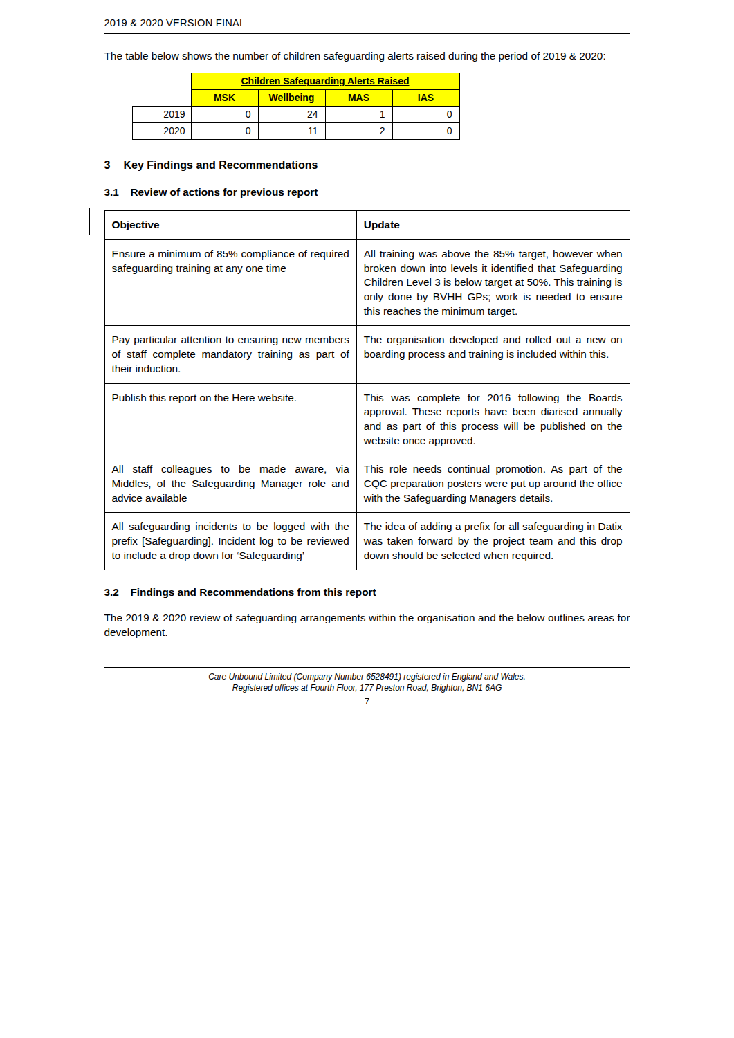2019 & 2020 VERSION FINAL
The table below shows the number of children safeguarding alerts raised during the period of 2019 & 2020:
| | Children Safeguarding Alerts Raised |
| | MSK | Wellbeing | MAS | IAS |
| 2019 | 0 | 24 | 1 | 0 |
| 2020 | 0 | 11 | 2 | 0 |
3 Key Findings and Recommendations
3.1 Review of actions for previous report
| Objective | Update |
| --- | --- |
| Ensure a minimum of 85% compliance of required safeguarding training at any one time | All training was above the 85% target, however when broken down into levels it identified that Safeguarding Children Level 3 is below target at 50%. This training is only done by BVHH GPs; work is needed to ensure this reaches the minimum target. |
| Pay particular attention to ensuring new members of staff complete mandatory training as part of their induction. | The organisation developed and rolled out a new on boarding process and training is included within this. |
| Publish this report on the Here website. | This was complete for 2016 following the Boards approval. These reports have been diarised annually and as part of this process will be published on the website once approved. |
| All staff colleagues to be made aware, via Middles, of the Safeguarding Manager role and advice available | This role needs continual promotion. As part of the CQC preparation posters were put up around the office with the Safeguarding Managers details. |
| All safeguarding incidents to be logged with the prefix [Safeguarding]. Incident log to be reviewed to include a drop down for ‘Safeguarding’ | The idea of adding a prefix for all safeguarding in Datix was taken forward by the project team and this drop down should be selected when required. |
3.2 Findings and Recommendations from this report
The 2019 & 2020 review of safeguarding arrangements within the organisation and the below outlines areas for development.
Care Unbound Limited (Company Number 6528491) registered in England and Wales.
Registered offices at Fourth Floor, 177 Preston Road, Brighton, BN1 6AG
7